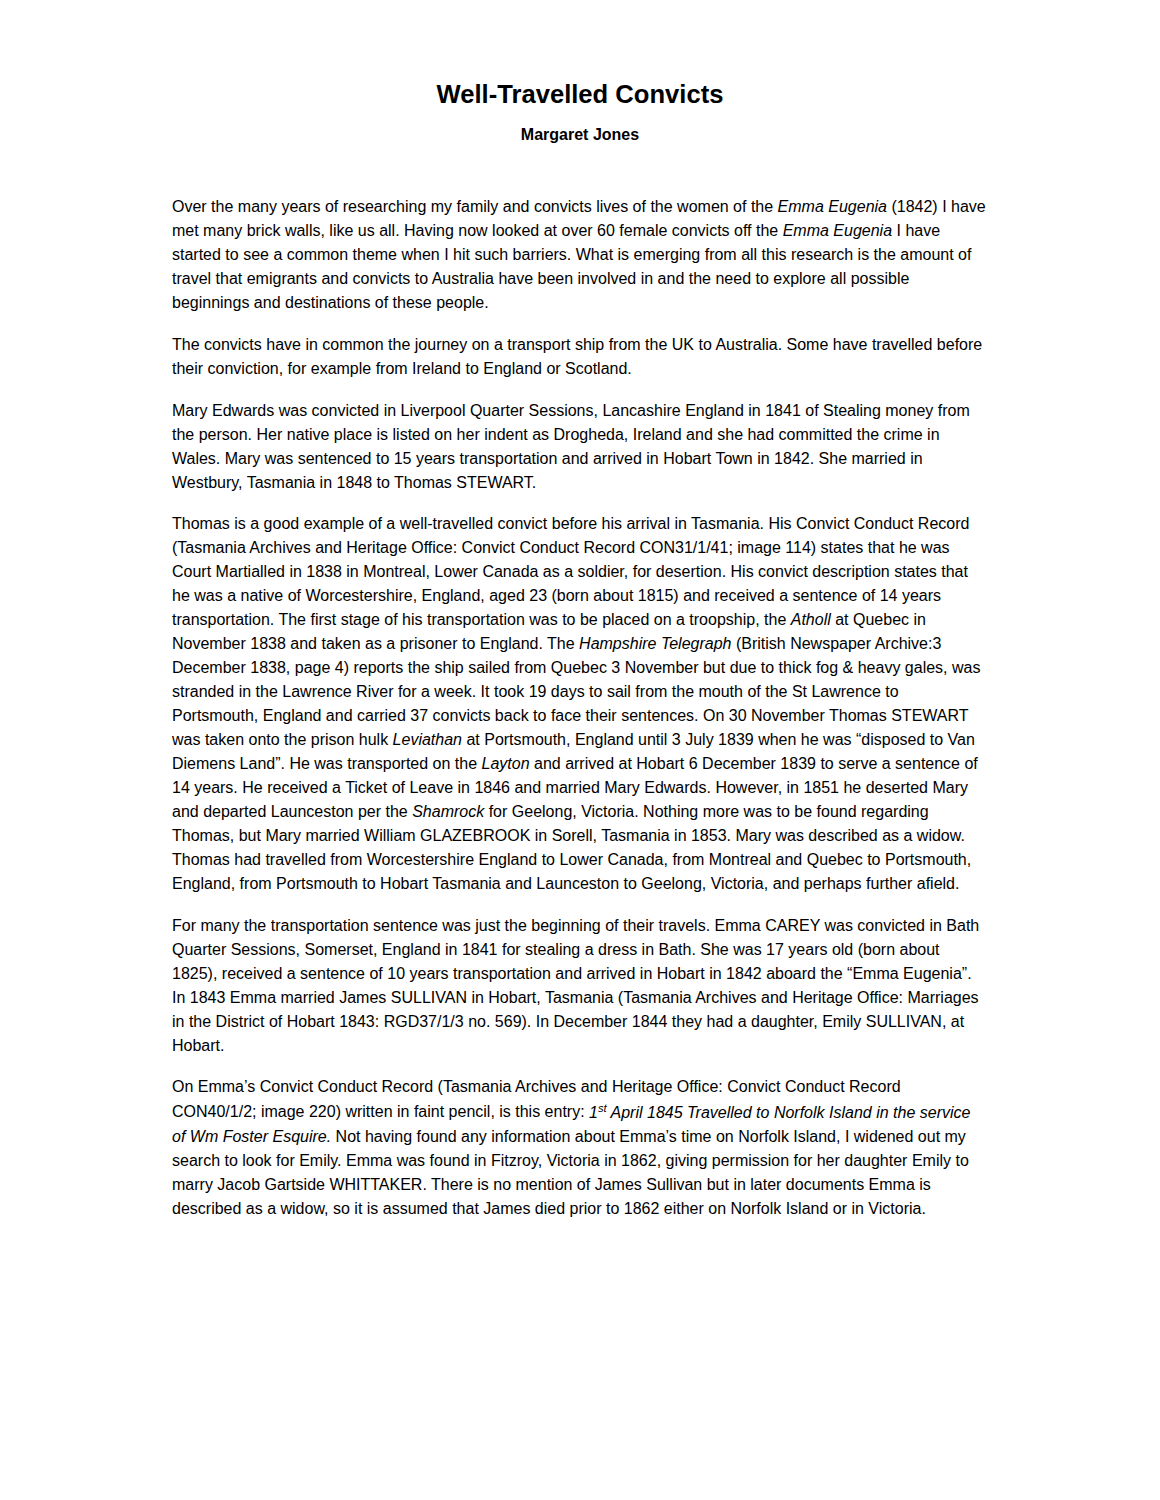Well-Travelled Convicts
Margaret Jones
Over the many years of researching my family and convicts lives of the women of the Emma Eugenia (1842) I have met many brick walls, like us all. Having now looked at over 60 female convicts off the Emma Eugenia I have started to see a common theme when I hit such barriers. What is emerging from all this research is the amount of travel that emigrants and convicts to Australia have been involved in and the need to explore all possible beginnings and destinations of these people.
The convicts have in common the journey on a transport ship from the UK to Australia. Some have travelled before their conviction, for example from Ireland to England or Scotland.
Mary Edwards was convicted in Liverpool Quarter Sessions, Lancashire England in 1841 of Stealing money from the person. Her native place is listed on her indent as Drogheda, Ireland and she had committed the crime in Wales. Mary was sentenced to 15 years transportation and arrived in Hobart Town in 1842. She married in Westbury, Tasmania in 1848 to Thomas STEWART.
Thomas is a good example of a well-travelled convict before his arrival in Tasmania. His Convict Conduct Record (Tasmania Archives and Heritage Office: Convict Conduct Record CON31/1/41; image 114) states that he was Court Martialled in 1838 in Montreal, Lower Canada as a soldier, for desertion. His convict description states that he was a native of Worcestershire, England, aged 23 (born about 1815) and received a sentence of 14 years transportation. The first stage of his transportation was to be placed on a troopship, the Atholl at Quebec in November 1838 and taken as a prisoner to England. The Hampshire Telegraph (British Newspaper Archive:3 December 1838, page 4) reports the ship sailed from Quebec 3 November but due to thick fog & heavy gales, was stranded in the Lawrence River for a week. It took 19 days to sail from the mouth of the St Lawrence to Portsmouth, England and carried 37 convicts back to face their sentences. On 30 November Thomas STEWART was taken onto the prison hulk Leviathan at Portsmouth, England until 3 July 1839 when he was “disposed to Van Diemens Land”. He was transported on the Layton and arrived at Hobart 6 December 1839 to serve a sentence of 14 years. He received a Ticket of Leave in 1846 and married Mary Edwards. However, in 1851 he deserted Mary and departed Launceston per the Shamrock for Geelong, Victoria. Nothing more was to be found regarding Thomas, but Mary married William GLAZEBROOK in Sorell, Tasmania in 1853. Mary was described as a widow. Thomas had travelled from Worcestershire England to Lower Canada, from Montreal and Quebec to Portsmouth, England, from Portsmouth to Hobart Tasmania and Launceston to Geelong, Victoria, and perhaps further afield.
For many the transportation sentence was just the beginning of their travels. Emma CAREY was convicted in Bath Quarter Sessions, Somerset, England in 1841 for stealing a dress in Bath. She was 17 years old (born about 1825), received a sentence of 10 years transportation and arrived in Hobart in 1842 aboard the “Emma Eugenia”. In 1843 Emma married James SULLIVAN in Hobart, Tasmania (Tasmania Archives and Heritage Office: Marriages in the District of Hobart 1843: RGD37/1/3 no. 569). In December 1844 they had a daughter, Emily SULLIVAN, at Hobart.
On Emma’s Convict Conduct Record (Tasmania Archives and Heritage Office: Convict Conduct Record CON40/1/2; image 220) written in faint pencil, is this entry: 1st April 1845 Travelled to Norfolk Island in the service of Wm Foster Esquire. Not having found any information about Emma’s time on Norfolk Island, I widened out my search to look for Emily. Emma was found in Fitzroy, Victoria in 1862, giving permission for her daughter Emily to marry Jacob Gartside WHITTAKER. There is no mention of James Sullivan but in later documents Emma is described as a widow, so it is assumed that James died prior to 1862 either on Norfolk Island or in Victoria.